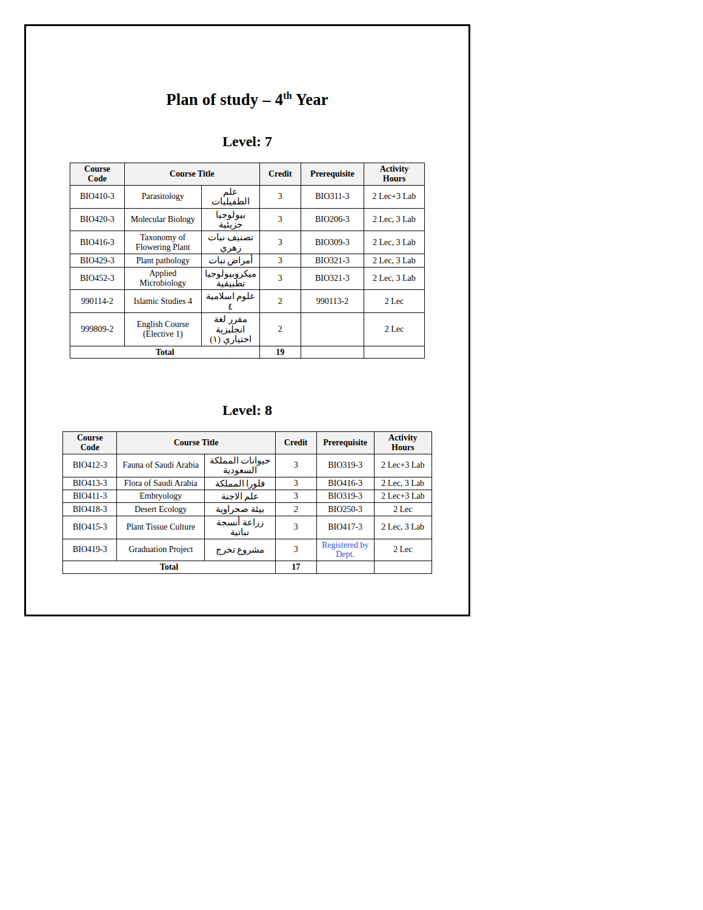Plan of study – 4th Year
Level: 7
| Course Code | Course Title | Credit | Prerequisite | Activity Hours |
| --- | --- | --- | --- | --- |
| BIO410-3 | Parasitology | علم الطفيليات | 3 | BIO311-3 | 2 Lec+3 Lab |
| BIO420-3 | Molecular Biology | بيولوجيا جزيئية | 3 | BIO206-3 | 2 Lec, 3 Lab |
| BIO416-3 | Taxonomy of Flowering Plant | تصنيف نبات زهري | 3 | BIO309-3 | 2 Lec, 3 Lab |
| BIO429-3 | Plant pathology | أمراض نبات | 3 | BIO321-3 | 2 Lec, 3 Lab |
| BIO452-3 | Applied Microbiology | ميكروبيولوجيا تطبيقية | 3 | BIO321-3 | 2 Lec, 3 Lab |
| 990114-2 | Islamic Studies 4 | علوم اسلامية ٤ | 2 | 990113-2 | 2 Lec |
| 999809-2 | English Course (Elective 1) | مقرر لغة انجليزية اختياري (١) | 2 | | 2 Lec |
| Total | 19 | | |
Level: 8
| Course Code | Course Title | Credit | Prerequisite | Activity Hours |
| --- | --- | --- | --- | --- |
| BIO412-3 | Fauna of Saudi Arabia | حيوانات المملكة السعودية | 3 | BIO319-3 | 2 Lec+3 Lab |
| BIO413-3 | Flora of Saudi Arabia | فلورا المملكة | 3 | BIO416-3 | 2 Lec, 3 Lab |
| BIO411-3 | Embryology | علم الاجنة | 3 | BIO319-3 | 2 Lec+3 Lab |
| BIO418-3 | Desert Ecology | بيئة صحراوية | 2 | BIO250-3 | 2 Lec |
| BIO415-3 | Plant Tissue Culture | زراعة أنسجة نباتية | 3 | BIO417-3 | 2 Lec, 3 Lab |
| BIO419-3 | Graduation Project | مشروع تخرج | 3 | Registered by Dept. | 2 Lec |
| Total | 17 | | |